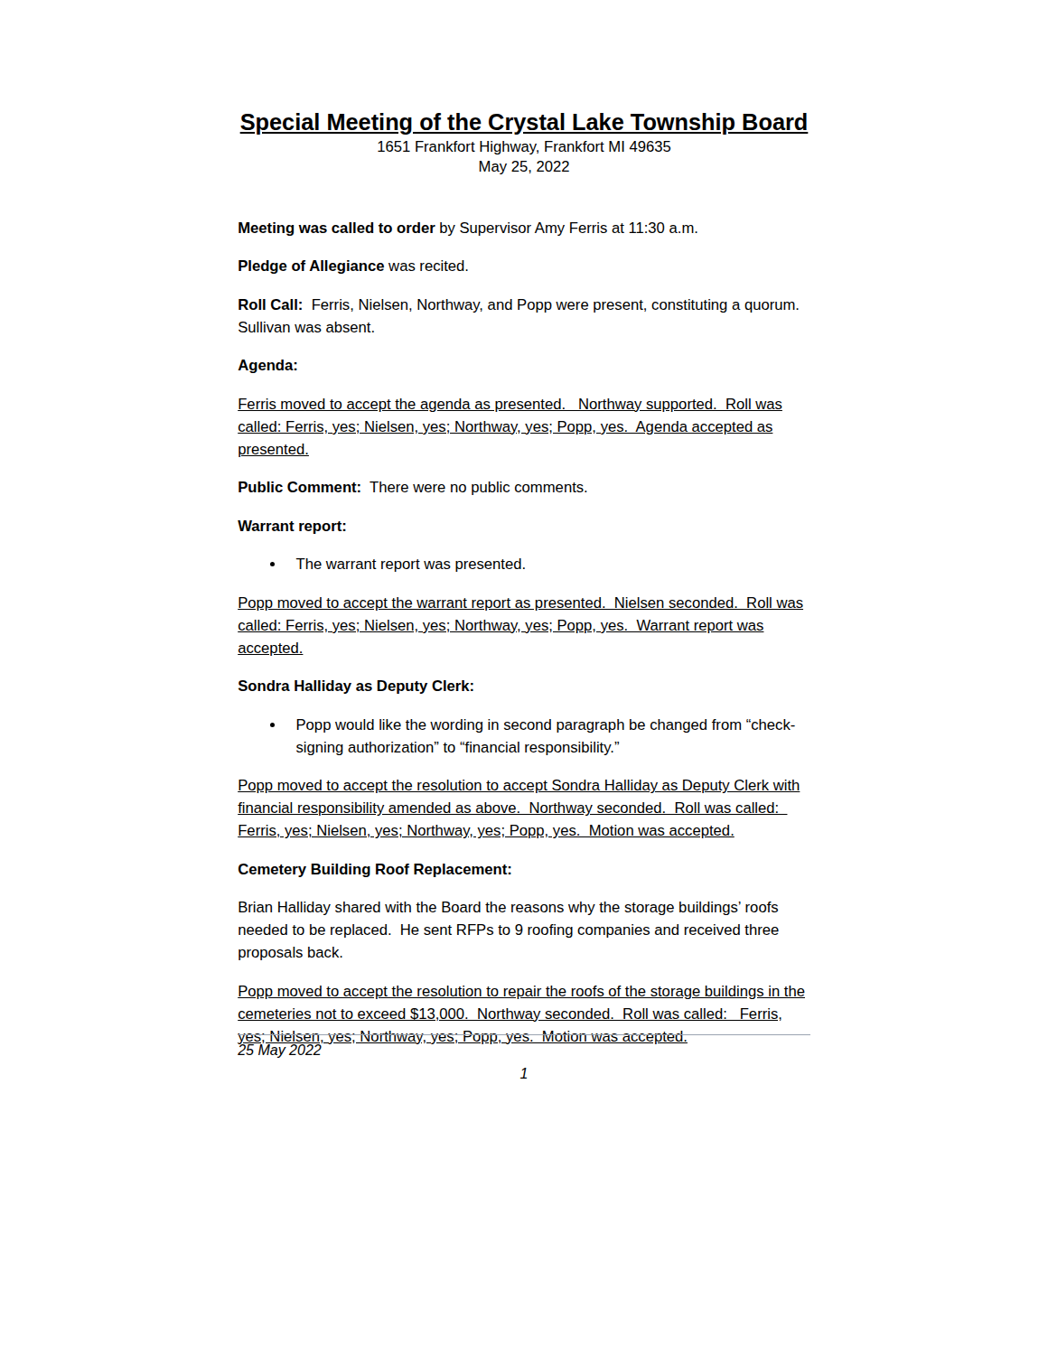Special Meeting of the Crystal Lake Township Board
1651 Frankfort Highway, Frankfort MI 49635
May 25, 2022
Meeting was called to order by Supervisor Amy Ferris at 11:30 a.m.
Pledge of Allegiance was recited.
Roll Call: Ferris, Nielsen, Northway, and Popp were present, constituting a quorum. Sullivan was absent.
Agenda:
Ferris moved to accept the agenda as presented. Northway supported. Roll was called: Ferris, yes; Nielsen, yes; Northway, yes; Popp, yes. Agenda accepted as presented.
Public Comment: There were no public comments.
Warrant report:
The warrant report was presented.
Popp moved to accept the warrant report as presented. Nielsen seconded. Roll was called: Ferris, yes; Nielsen, yes; Northway, yes; Popp, yes. Warrant report was accepted.
Sondra Halliday as Deputy Clerk:
Popp would like the wording in second paragraph be changed from “check-signing authorization” to “financial responsibility.”
Popp moved to accept the resolution to accept Sondra Halliday as Deputy Clerk with financial responsibility amended as above. Northway seconded. Roll was called: Ferris, yes; Nielsen, yes; Northway, yes; Popp, yes. Motion was accepted.
Cemetery Building Roof Replacement:
Brian Halliday shared with the Board the reasons why the storage buildings’ roofs needed to be replaced. He sent RFPs to 9 roofing companies and received three proposals back.
Popp moved to accept the resolution to repair the roofs of the storage buildings in the cemeteries not to exceed $13,000. Northway seconded. Roll was called: Ferris, yes; Nielsen, yes; Northway, yes; Popp, yes. Motion was accepted.
25 May 2022
1